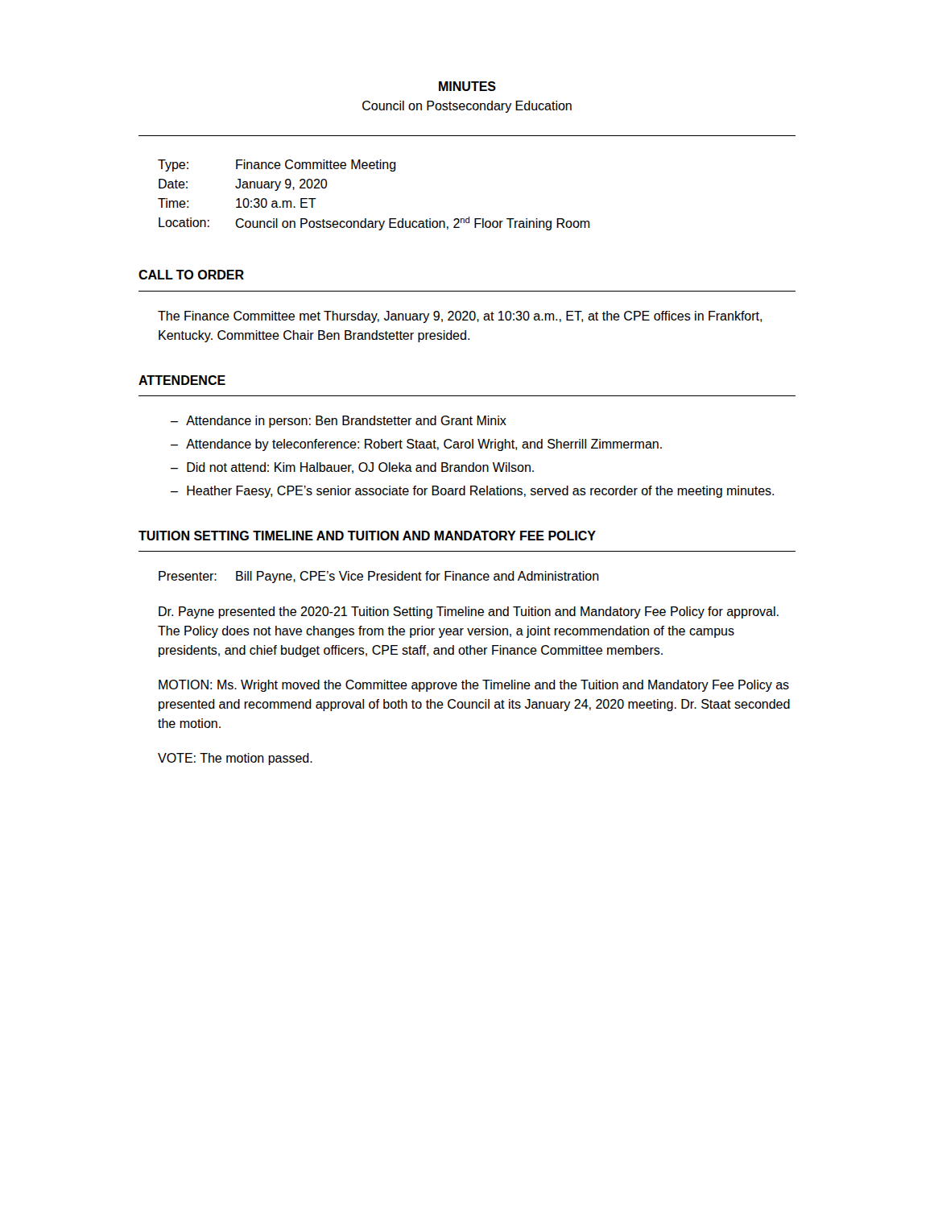MINUTES
Council on Postsecondary Education
| Type: | Finance Committee Meeting |
| Date: | January 9, 2020 |
| Time: | 10:30 a.m. ET |
| Location: | Council on Postsecondary Education, 2 nd Floor Training Room |
CALL TO ORDER
The Finance Committee met Thursday, January 9, 2020, at 10:30 a.m., ET, at the CPE offices in Frankfort, Kentucky. Committee Chair Ben Brandstetter presided.
ATTENDENCE
Attendance in person: Ben Brandstetter and Grant Minix
Attendance by teleconference: Robert Staat, Carol Wright, and Sherrill Zimmerman.
Did not attend: Kim Halbauer, OJ Oleka and Brandon Wilson.
Heather Faesy, CPE’s senior associate for Board Relations, served as recorder of the meeting minutes.
TUITION SETTING TIMELINE AND TUITION AND MANDATORY FEE POLICY
Presenter: Bill Payne, CPE’s Vice President for Finance and Administration
Dr. Payne presented the 2020-21 Tuition Setting Timeline and Tuition and Mandatory Fee Policy for approval. The Policy does not have changes from the prior year version, a joint recommendation of the campus presidents, and chief budget officers, CPE staff, and other Finance Committee members.
MOTION: Ms. Wright moved the Committee approve the Timeline and the Tuition and Mandatory Fee Policy as presented and recommend approval of both to the Council at its January 24, 2020 meeting. Dr. Staat seconded the motion.
VOTE: The motion passed.